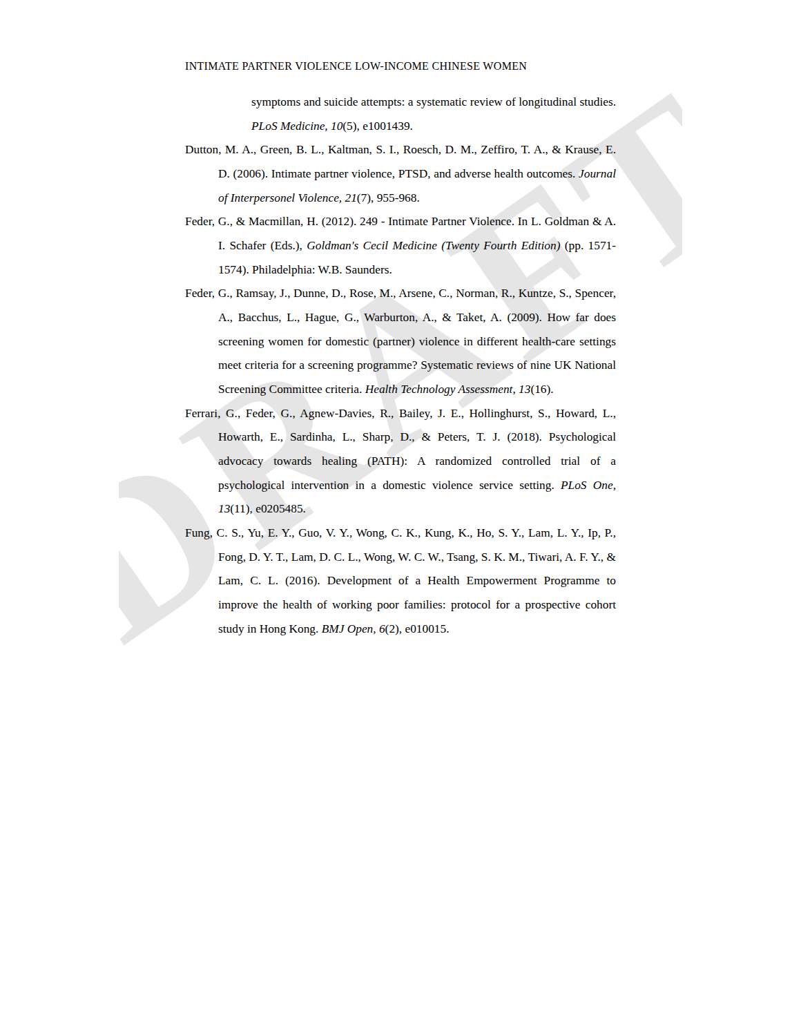DRAFT
INTIMATE PARTNER VIOLENCE LOW-INCOME CHINESE WOMEN
symptoms and suicide attempts: a systematic review of longitudinal studies. PLoS Medicine, 10(5), e1001439.
Dutton, M. A., Green, B. L., Kaltman, S. I., Roesch, D. M., Zeffiro, T. A., & Krause, E. D. (2006). Intimate partner violence, PTSD, and adverse health outcomes. Journal of Interpersonel Violence, 21(7), 955-968.
Feder, G., & Macmillan, H. (2012). 249 - Intimate Partner Violence. In L. Goldman & A. I. Schafer (Eds.), Goldman's Cecil Medicine (Twenty Fourth Edition) (pp. 1571-1574). Philadelphia: W.B. Saunders.
Feder, G., Ramsay, J., Dunne, D., Rose, M., Arsene, C., Norman, R., Kuntze, S., Spencer, A., Bacchus, L., Hague, G., Warburton, A., & Taket, A. (2009). How far does screening women for domestic (partner) violence in different health-care settings meet criteria for a screening programme? Systematic reviews of nine UK National Screening Committee criteria. Health Technology Assessment, 13(16).
Ferrari, G., Feder, G., Agnew-Davies, R., Bailey, J. E., Hollinghurst, S., Howard, L., Howarth, E., Sardinha, L., Sharp, D., & Peters, T. J. (2018). Psychological advocacy towards healing (PATH): A randomized controlled trial of a psychological intervention in a domestic violence service setting. PLoS One, 13(11), e0205485.
Fung, C. S., Yu, E. Y., Guo, V. Y., Wong, C. K., Kung, K., Ho, S. Y., Lam, L. Y., Ip, P., Fong, D. Y. T., Lam, D. C. L., Wong, W. C. W., Tsang, S. K. M., Tiwari, A. F. Y., & Lam, C. L. (2016). Development of a Health Empowerment Programme to improve the health of working poor families: protocol for a prospective cohort study in Hong Kong. BMJ Open, 6(2), e010015.